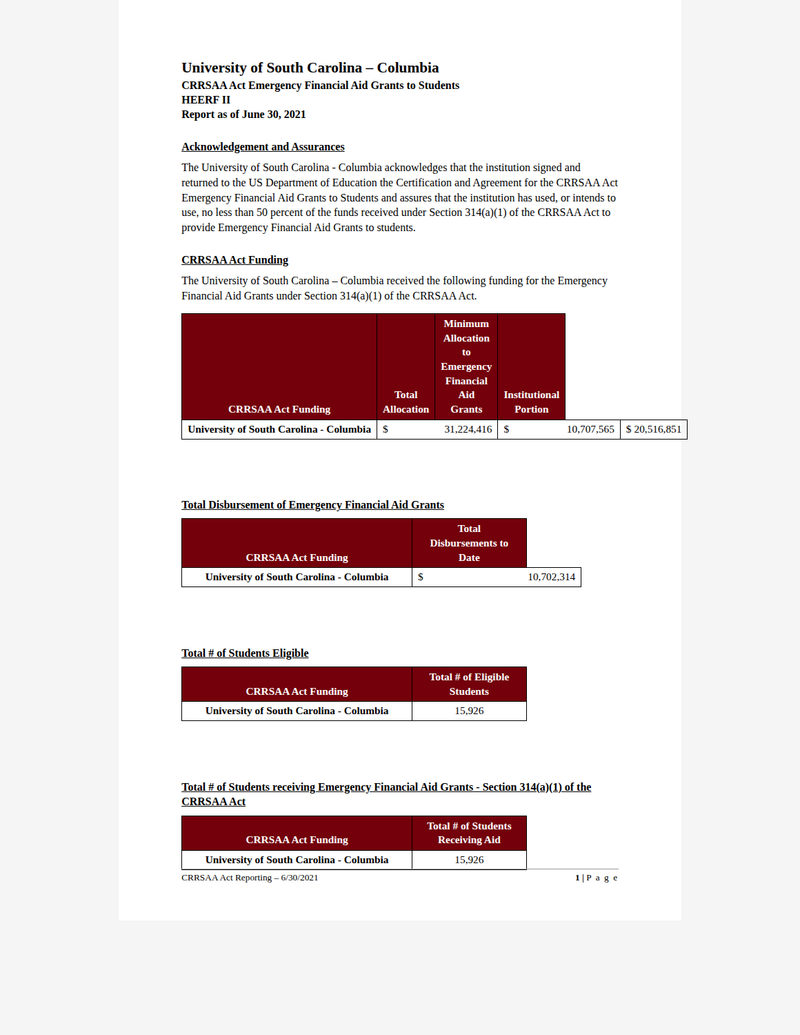University of South Carolina – Columbia
CRRSAA Act Emergency Financial Aid Grants to Students
HEERF II
Report as of June 30, 2021
Acknowledgement and Assurances
The University of South Carolina - Columbia acknowledges that the institution signed and returned to the US Department of Education the Certification and Agreement for the CRRSAA Act Emergency Financial Aid Grants to Students and assures that the institution has used, or intends to use, no less than 50 percent of the funds received under Section 314(a)(1) of the CRRSAA Act to provide Emergency Financial Aid Grants to students.
CRRSAA Act Funding
The University of South Carolina – Columbia received the following funding for the Emergency Financial Aid Grants under Section 314(a)(1) of the CRRSAA Act.
| CRRSAA Act Funding | Total Allocation | Minimum Allocation to Emergency Financial Aid Grants | Institutional Portion |
| --- | --- | --- | --- |
| University of South Carolina - Columbia | $ | 31,224,416 | $ | 10,707,565 | $ | 20,516,851 |
Total Disbursement of Emergency Financial Aid Grants
| CRRSAA Act Funding | Total Disbursements to Date |
| --- | --- |
| University of South Carolina - Columbia | $ | 10,702,314 |
Total # of Students Eligible
| CRRSAA Act Funding | Total # of Eligible Students |
| --- | --- |
| University of South Carolina - Columbia | 15,926 |
Total # of Students receiving Emergency Financial Aid Grants - Section 314(a)(1) of the CRRSAA Act
| CRRSAA Act Funding | Total # of Students Receiving Aid |
| --- | --- |
| University of South Carolina - Columbia | 15,926 |
CRRSAA Act Reporting – 6/30/2021
1 | P a g e